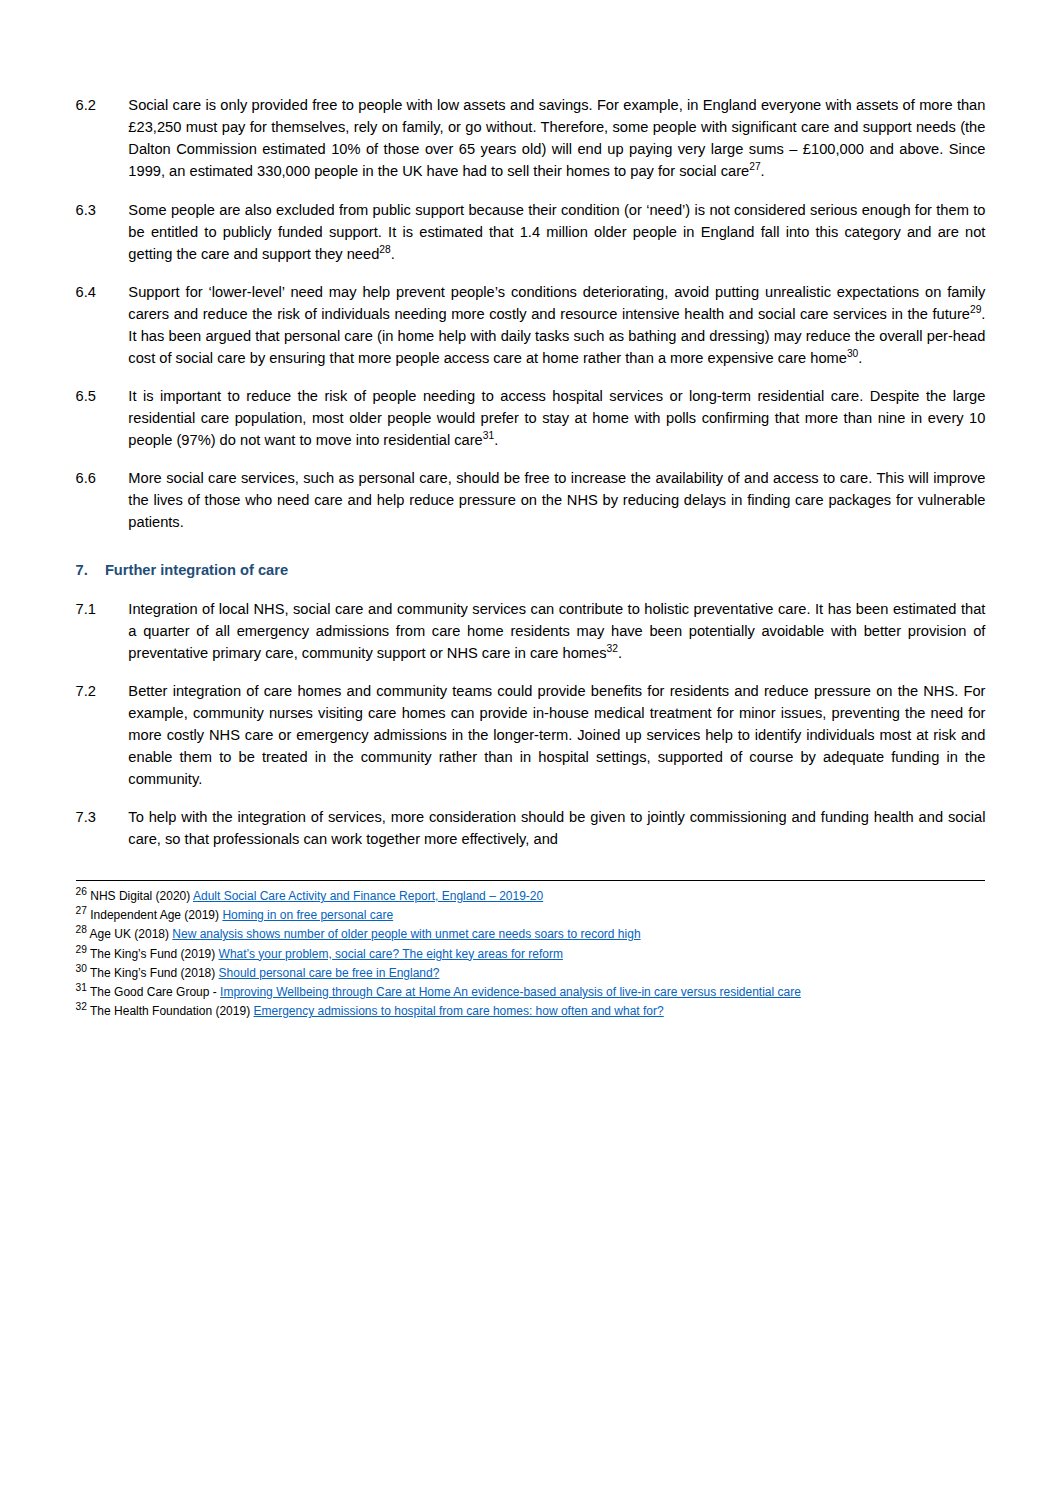6.2
Social care is only provided free to people with low assets and savings. For example, in England everyone with assets of more than £23,250 must pay for themselves, rely on family, or go without. Therefore, some people with significant care and support needs (the Dalton Commission estimated 10% of those over 65 years old) will end up paying very large sums – £100,000 and above. Since 1999, an estimated 330,000 people in the UK have had to sell their homes to pay for social care27.
6.3
Some people are also excluded from public support because their condition (or ‘need’) is not considered serious enough for them to be entitled to publicly funded support. It is estimated that 1.4 million older people in England fall into this category and are not getting the care and support they need28.
6.4
Support for ‘lower-level’ need may help prevent people’s conditions deteriorating, avoid putting unrealistic expectations on family carers and reduce the risk of individuals needing more costly and resource intensive health and social care services in the future29. It has been argued that personal care (in home help with daily tasks such as bathing and dressing) may reduce the overall per-head cost of social care by ensuring that more people access care at home rather than a more expensive care home30.
6.5
It is important to reduce the risk of people needing to access hospital services or long-term residential care. Despite the large residential care population, most older people would prefer to stay at home with polls confirming that more than nine in every 10 people (97%) do not want to move into residential care31.
6.6
More social care services, such as personal care, should be free to increase the availability of and access to care. This will improve the lives of those who need care and help reduce pressure on the NHS by reducing delays in finding care packages for vulnerable patients.
7. Further integration of care
7.1
Integration of local NHS, social care and community services can contribute to holistic preventative care. It has been estimated that a quarter of all emergency admissions from care home residents may have been potentially avoidable with better provision of preventative primary care, community support or NHS care in care homes32.
7.2
Better integration of care homes and community teams could provide benefits for residents and reduce pressure on the NHS. For example, community nurses visiting care homes can provide in-house medical treatment for minor issues, preventing the need for more costly NHS care or emergency admissions in the longer-term. Joined up services help to identify individuals most at risk and enable them to be treated in the community rather than in hospital settings, supported of course by adequate funding in the community.
7.3
To help with the integration of services, more consideration should be given to jointly commissioning and funding health and social care, so that professionals can work together more effectively, and
26 NHS Digital (2020) Adult Social Care Activity and Finance Report, England – 2019-20
27 Independent Age (2019) Homing in on free personal care
28 Age UK (2018) New analysis shows number of older people with unmet care needs soars to record high
29 The King’s Fund (2019) What’s your problem, social care? The eight key areas for reform
30 The King’s Fund (2018) Should personal care be free in England?
31 The Good Care Group - Improving Wellbeing through Care at Home An evidence-based analysis of live-in care versus residential care
32 The Health Foundation (2019) Emergency admissions to hospital from care homes: how often and what for?